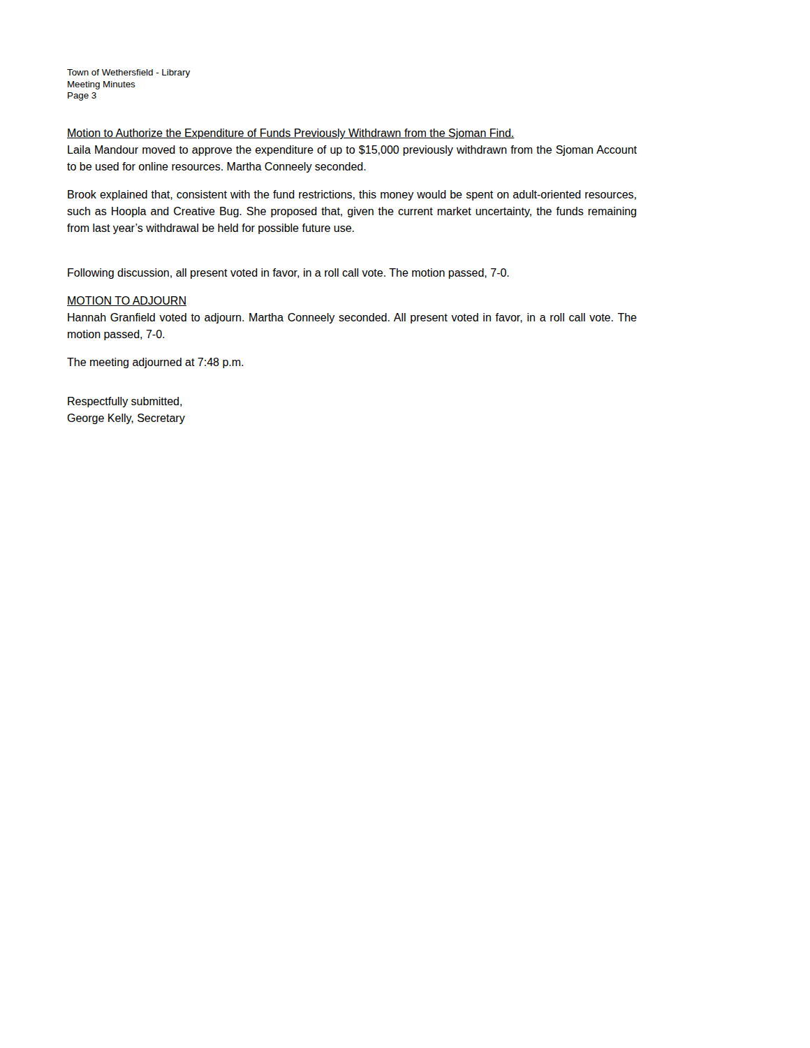Town of Wethersfield - Library
Meeting Minutes
Page 3
Motion to Authorize the Expenditure of Funds Previously Withdrawn from the Sjoman Find.
Laila Mandour moved to approve the expenditure of up to $15,000 previously withdrawn from the Sjoman Account to be used for online resources. Martha Conneely seconded.
Brook explained that, consistent with the fund restrictions, this money would be spent on adult-oriented resources, such as Hoopla and Creative Bug. She proposed that, given the current market uncertainty, the funds remaining from last year’s withdrawal be held for possible future use.
Following discussion, all present voted in favor, in a roll call vote. The motion passed, 7-0.
MOTION TO ADJOURN
Hannah Granfield voted to adjourn. Martha Conneely seconded. All present voted in favor, in a roll call vote. The motion passed, 7-0.
The meeting adjourned at 7:48 p.m.
Respectfully submitted,
George Kelly, Secretary